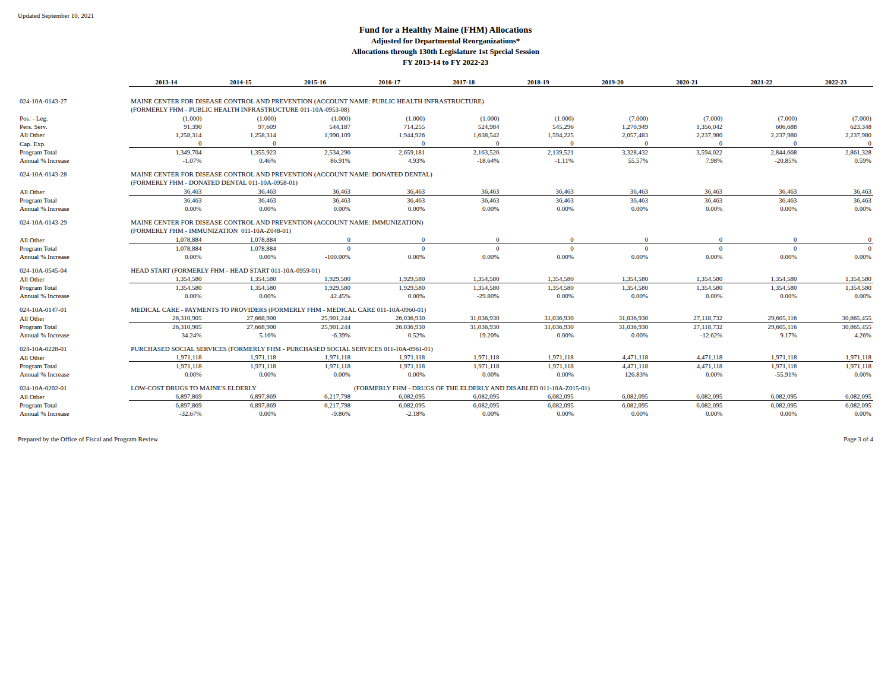Updated September 10, 2021
Fund for a Healthy Maine (FHM) Allocations
Adjusted for Departmental Reorganizations*
Allocations through 130th Legislature 1st Special Session
FY 2013-14 to FY 2022-23
| | 2013-14 | 2014-15 | 2015-16 | 2016-17 | 2017-18 | 2018-19 | 2019-20 | 2020-21 | 2021-22 | 2022-23 |
| --- | --- | --- | --- | --- | --- | --- | --- | --- | --- | --- |
| 024-10A-0143-27 | MAINE CENTER FOR DISEASE CONTROL AND PREVENTION (ACCOUNT NAME: PUBLIC HEALTH INFRASTRUCTURE) |
| | (FORMERLY FHM - PUBLIC HEALTH INFRASTRUCTURE 011-10A-0953-08) |
| Pos. - Leg. | (1.000) | (1.000) | (1.000) | (1.000) | (1.000) | (1.000) | (7.000) | (7.000) | (7.000) | (7.000) |
| Pers. Serv. | 91,390 | 97,609 | 544,187 | 714,255 | 524,984 | 545,296 | 1,270,949 | 1,356,042 | 606,688 | 623,348 |
| All Other | 1,258,314 | 1,258,314 | 1,990,109 | 1,944,926 | 1,638,542 | 1,594,225 | 2,057,483 | 2,237,980 | 2,237,980 | 2,237,980 |
| Cap. Exp. | 0 | 0 | | 0 | 0 | 0 | 0 | 0 | 0 | 0 |
| Program Total | 1,349,704 | 1,355,923 | 2,534,296 | 2,659,181 | 2,163,526 | 2,139,521 | 3,328,432 | 3,594,022 | 2,844,668 | 2,861,328 |
| Annual % Increase | -1.07% | 0.46% | 86.91% | 4.93% | -18.64% | -1.11% | 55.57% | 7.98% | -20.85% | 0.59% |
| 024-10A-0143-28 | MAINE CENTER FOR DISEASE CONTROL AND PREVENTION (ACCOUNT NAME: DONATED DENTAL) |
| | (FORMERLY FHM - DONATED DENTAL 011-10A-0958-01) |
| All Other | 36,463 | 36,463 | 36,463 | 36,463 | 36,463 | 36,463 | 36,463 | 36,463 | 36,463 | 36,463 |
| Program Total | 36,463 | 36,463 | 36,463 | 36,463 | 36,463 | 36,463 | 36,463 | 36,463 | 36,463 | 36,463 |
| Annual % Increase | 0.00% | 0.00% | 0.00% | 0.00% | 0.00% | 0.00% | 0.00% | 0.00% | 0.00% | 0.00% |
| 024-10A-0143-29 | MAINE CENTER FOR DISEASE CONTROL AND PREVENTION (ACCOUNT NAME: IMMUNIZATION) |
| | (FORMERLY FHM - IMMUNIZATION 011-10A-Z048-01) |
| All Other | 1,078,884 | 1,078,884 | 0 | 0 | 0 | 0 | 0 | 0 | 0 | 0 |
| Program Total | 1,078,884 | 1,078,884 | 0 | 0 | 0 | 0 | 0 | 0 | 0 | 0 |
| Annual % Increase | 0.00% | 0.00% | -100.00% | 0.00% | 0.00% | 0.00% | 0.00% | 0.00% | 0.00% | 0.00% |
| 024-10A-0545-04 | HEAD START (FORMERLY FHM - HEAD START 011-10A-0959-01) |
| All Other | 1,354,580 | 1,354,580 | 1,929,580 | 1,929,580 | 1,354,580 | 1,354,580 | 1,354,580 | 1,354,580 | 1,354,580 | 1,354,580 |
| Program Total | 1,354,580 | 1,354,580 | 1,929,580 | 1,929,580 | 1,354,580 | 1,354,580 | 1,354,580 | 1,354,580 | 1,354,580 | 1,354,580 |
| Annual % Increase | 0.00% | 0.00% | 42.45% | 0.00% | -29.80% | 0.00% | 0.00% | 0.00% | 0.00% | 0.00% |
| 024-10A-0147-01 | MEDICAL CARE - PAYMENTS TO PROVIDERS (FORMERLY FHM - MEDICAL CARE 011-10A-0960-01) |
| All Other | 26,310,905 | 27,668,900 | 25,901,244 | 26,036,930 | 31,036,930 | 31,036,930 | 31,036,930 | 27,118,732 | 29,605,116 | 30,865,455 |
| Program Total | 26,310,905 | 27,668,900 | 25,901,244 | 26,036,930 | 31,036,930 | 31,036,930 | 31,036,930 | 27,118,732 | 29,605,116 | 30,865,455 |
| Annual % Increase | 34.24% | 5.16% | -6.39% | 0.52% | 19.20% | 0.00% | 0.00% | -12.62% | 9.17% | 4.26% |
| 024-10A-0228-01 | PURCHASED SOCIAL SERVICES (FORMERLY FHM - PURCHASED SOCIAL SERVICES 011-10A-0961-01) |
| All Other | 1,971,118 | 1,971,118 | 1,971,118 | 1,971,118 | 1,971,118 | 1,971,118 | 4,471,118 | 4,471,118 | 1,971,118 | 1,971,118 |
| Program Total | 1,971,118 | 1,971,118 | 1,971,118 | 1,971,118 | 1,971,118 | 1,971,118 | 4,471,118 | 4,471,118 | 1,971,118 | 1,971,118 |
| Annual % Increase | 0.00% | 0.00% | 0.00% | 0.00% | 0.00% | 0.00% | 126.83% | 0.00% | -55.91% | 0.00% |
| 024-10A-0202-01 | LOW-COST DRUGS TO MAINE'S ELDERLY | (FORMERLY FHM - DRUGS OF THE ELDERLY AND DISABLED 011-10A-Z015-01) |
| All Other | 6,897,869 | 6,897,869 | 6,217,798 | 6,082,095 | 6,082,095 | 6,082,095 | 6,082,095 | 6,082,095 | 6,082,095 | 6,082,095 |
| Program Total | 6,897,869 | 6,897,869 | 6,217,798 | 6,082,095 | 6,082,095 | 6,082,095 | 6,082,095 | 6,082,095 | 6,082,095 | 6,082,095 |
| Annual % Increase | -32.67% | 0.00% | -9.86% | -2.18% | 0.00% | 0.00% | 0.00% | 0.00% | 0.00% | 0.00% |
Prepared by the Office of Fiscal and Program Review
Page 3 of 4